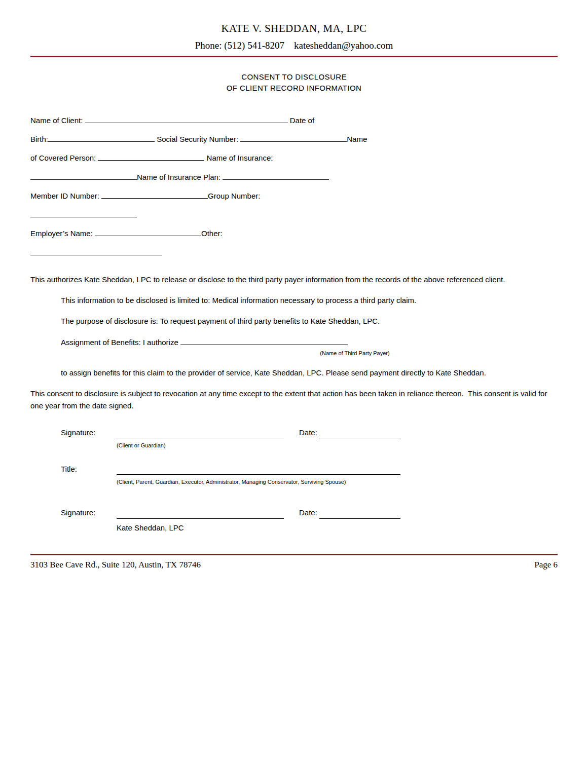KATE V. SHEDDAN, MA, LPC
Phone: (512) 541-8207 katesheddan@yahoo.com
CONSENT TO DISCLOSURE
OF CLIENT RECORD INFORMATION
Name of Client: Date of
Birth: Social Security Number: Name
of Covered Person: Name of Insurance:
Name of Insurance Plan:
Member ID Number: Group Number:
Employer’s Name: Other:
This authorizes Kate Sheddan, LPC to release or disclose to the third party payer information from the records of the above referenced client.
This information to be disclosed is limited to: Medical information necessary to process a third party claim.
The purpose of disclosure is: To request payment of third party benefits to Kate Sheddan, LPC.
Assignment of Benefits: I authorize (Name of Third Party Payer)
to assign benefits for this claim to the provider of service, Kate Sheddan, LPC. Please send payment directly to Kate Sheddan.
This consent to disclosure is subject to revocation at any time except to the extent that action has been taken in reliance thereon. This consent is valid for one year from the date signed.
Signature: Date:
(Client or Guardian)
Title:
(Client, Parent, Guardian, Executor, Administrator, Managing Conservator, Surviving Spouse)
Signature: Date:
Kate Sheddan, LPC
3103 Bee Cave Rd., Suite 120, Austin, TX 78746 Page 6